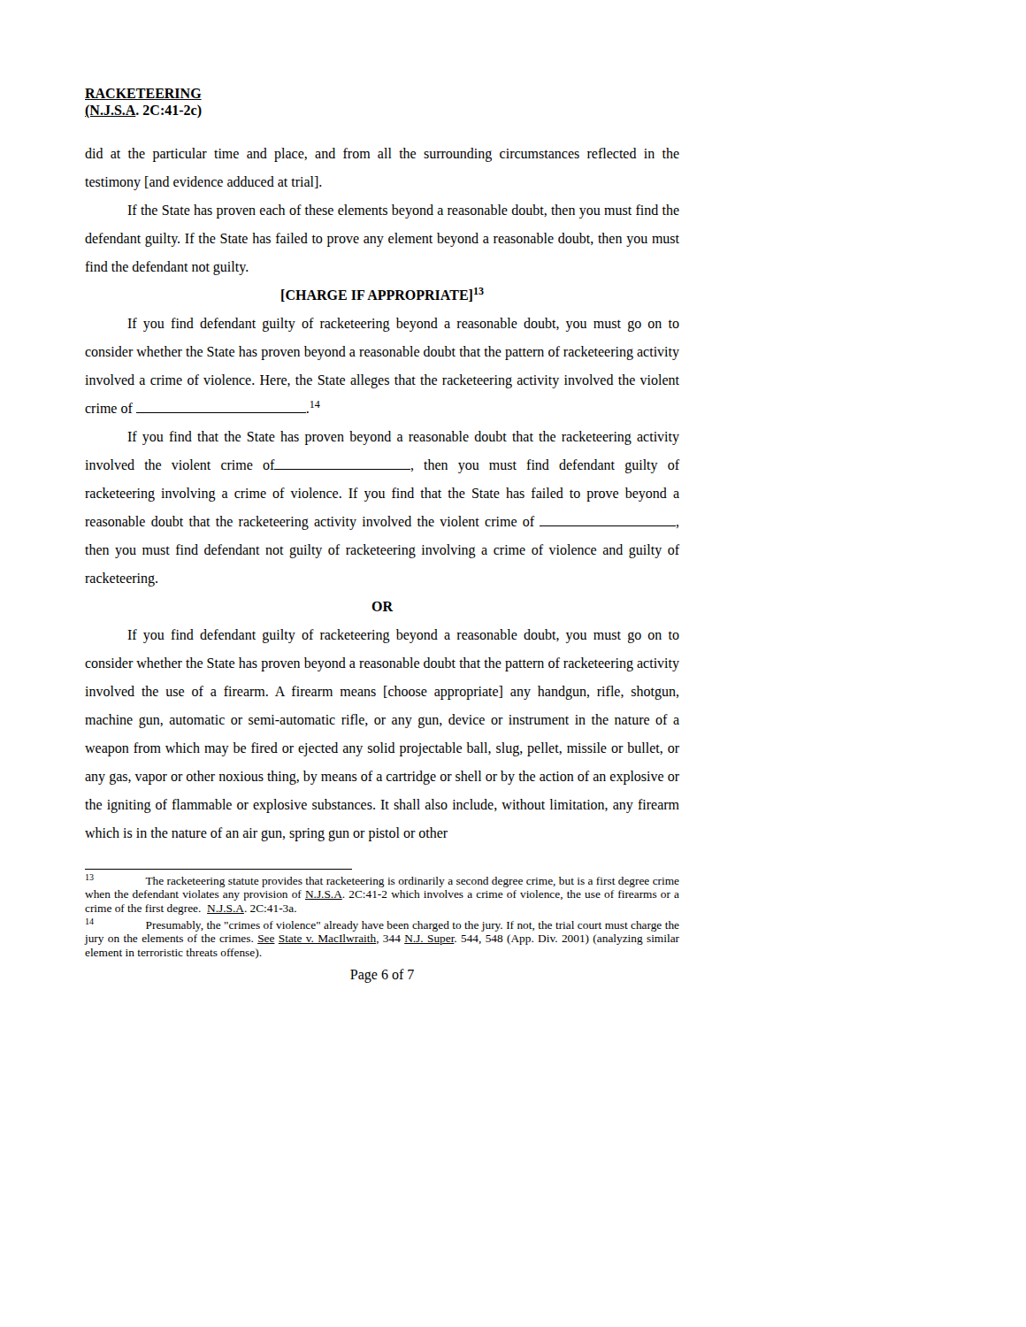RACKETEERING
(N.J.S.A. 2C:41-2c)
did at the particular time and place, and from all the surrounding circumstances reflected in the testimony [and evidence adduced at trial].
If the State has proven each of these elements beyond a reasonable doubt, then you must find the defendant guilty. If the State has failed to prove any element beyond a reasonable doubt, then you must find the defendant not guilty.
[CHARGE IF APPROPRIATE]13
If you find defendant guilty of racketeering beyond a reasonable doubt, you must go on to consider whether the State has proven beyond a reasonable doubt that the pattern of racketeering activity involved a crime of violence. Here, the State alleges that the racketeering activity involved the violent crime of .14
If you find that the State has proven beyond a reasonable doubt that the racketeering activity involved the violent crime of , then you must find defendant guilty of racketeering involving a crime of violence. If you find that the State has failed to prove beyond a reasonable doubt that the racketeering activity involved the violent crime of , then you must find defendant not guilty of racketeering involving a crime of violence and guilty of racketeering.
OR
If you find defendant guilty of racketeering beyond a reasonable doubt, you must go on to consider whether the State has proven beyond a reasonable doubt that the pattern of racketeering activity involved the use of a firearm. A firearm means [choose appropriate] any handgun, rifle, shotgun, machine gun, automatic or semi-automatic rifle, or any gun, device or instrument in the nature of a weapon from which may be fired or ejected any solid projectable ball, slug, pellet, missile or bullet, or any gas, vapor or other noxious thing, by means of a cartridge or shell or by the action of an explosive or the igniting of flammable or explosive substances. It shall also include, without limitation, any firearm which is in the nature of an air gun, spring gun or pistol or other
13 The racketeering statute provides that racketeering is ordinarily a second degree crime, but is a first degree crime when the defendant violates any provision of N.J.S.A. 2C:41-2 which involves a crime of violence, the use of firearms or a crime of the first degree. N.J.S.A. 2C:41-3a.
14 Presumably, the "crimes of violence" already have been charged to the jury. If not, the trial court must charge the jury on the elements of the crimes. See State v. MacIlwraith, 344 N.J. Super. 544, 548 (App. Div. 2001) (analyzing similar element in terroristic threats offense).
Page 6 of 7